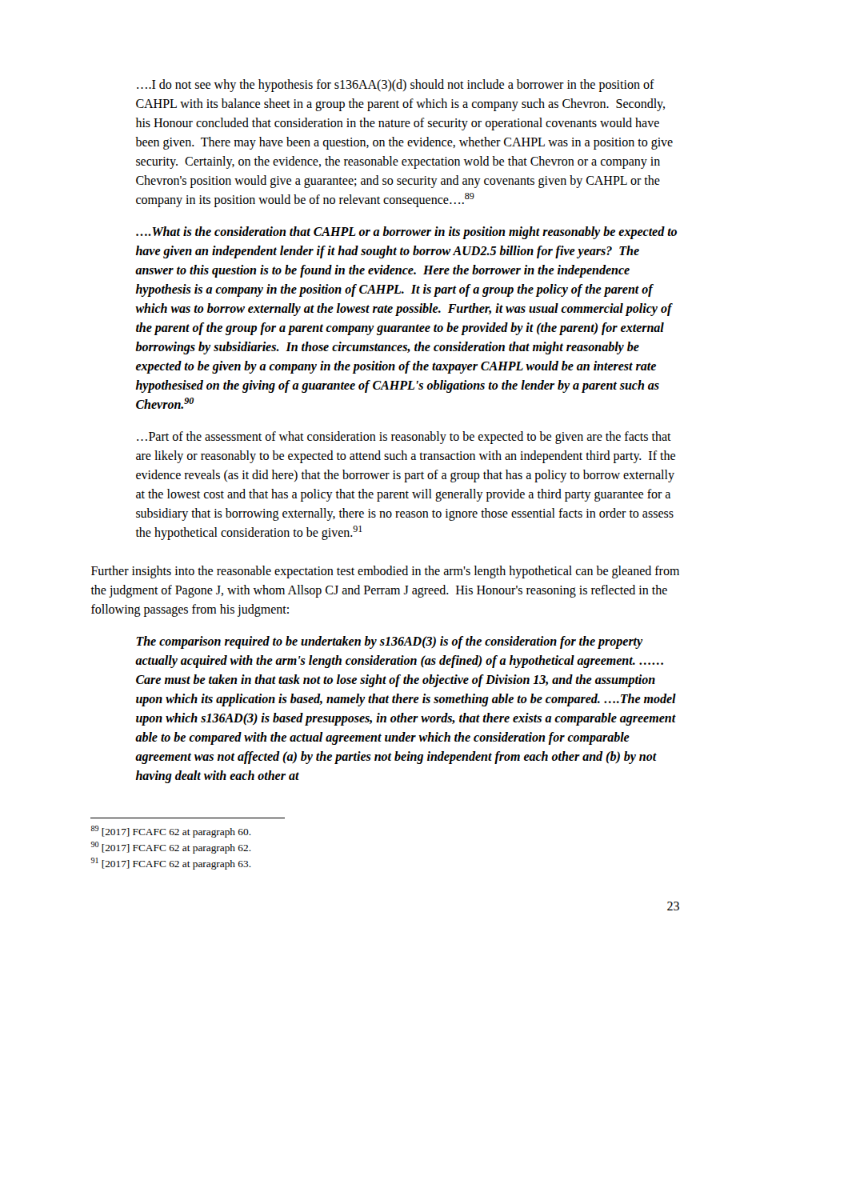….I do not see why the hypothesis for s136AA(3)(d) should not include a borrower in the position of CAHPL with its balance sheet in a group the parent of which is a company such as Chevron. Secondly, his Honour concluded that consideration in the nature of security or operational covenants would have been given. There may have been a question, on the evidence, whether CAHPL was in a position to give security. Certainly, on the evidence, the reasonable expectation wold be that Chevron or a company in Chevron's position would give a guarantee; and so security and any covenants given by CAHPL or the company in its position would be of no relevant consequence….89
….What is the consideration that CAHPL or a borrower in its position might reasonably be expected to have given an independent lender if it had sought to borrow AUD2.5 billion for five years? The answer to this question is to be found in the evidence. Here the borrower in the independence hypothesis is a company in the position of CAHPL. It is part of a group the policy of the parent of which was to borrow externally at the lowest rate possible. Further, it was usual commercial policy of the parent of the group for a parent company guarantee to be provided by it (the parent) for external borrowings by subsidiaries. In those circumstances, the consideration that might reasonably be expected to be given by a company in the position of the taxpayer CAHPL would be an interest rate hypothesised on the giving of a guarantee of CAHPL's obligations to the lender by a parent such as Chevron.90
…Part of the assessment of what consideration is reasonably to be expected to be given are the facts that are likely or reasonably to be expected to attend such a transaction with an independent third party. If the evidence reveals (as it did here) that the borrower is part of a group that has a policy to borrow externally at the lowest cost and that has a policy that the parent will generally provide a third party guarantee for a subsidiary that is borrowing externally, there is no reason to ignore those essential facts in order to assess the hypothetical consideration to be given.91
Further insights into the reasonable expectation test embodied in the arm's length hypothetical can be gleaned from the judgment of Pagone J, with whom Allsop CJ and Perram J agreed. His Honour's reasoning is reflected in the following passages from his judgment:
The comparison required to be undertaken by s136AD(3) is of the consideration for the property actually acquired with the arm's length consideration (as defined) of a hypothetical agreement. ……Care must be taken in that task not to lose sight of the objective of Division 13, and the assumption upon which its application is based, namely that there is something able to be compared. …. The model upon which s136AD(3) is based presupposes, in other words, that there exists a comparable agreement able to be compared with the actual agreement under which the consideration for comparable agreement was not affected (a) by the parties not being independent from each other and (b) by not having dealt with each other at
89 [2017] FCAFC 62 at paragraph 60.
90 [2017] FCAFC 62 at paragraph 62.
91 [2017] FCAFC 62 at paragraph 63.
23